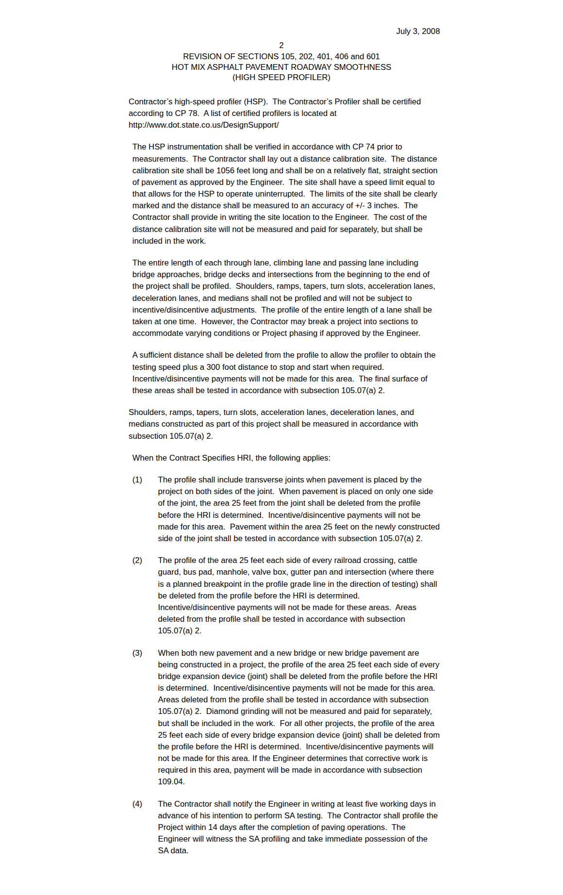July 3, 2008
2
REVISION OF SECTIONS 105, 202, 401, 406 and 601
HOT MIX ASPHALT PAVEMENT ROADWAY SMOOTHNESS
(HIGH SPEED PROFILER)
Contractor’s high-speed profiler (HSP). The Contractor’s Profiler shall be certified according to CP 78. A list of certified profilers is located at http://www.dot.state.co.us/DesignSupport/
The HSP instrumentation shall be verified in accordance with CP 74 prior to measurements. The Contractor shall lay out a distance calibration site. The distance calibration site shall be 1056 feet long and shall be on a relatively flat, straight section of pavement as approved by the Engineer. The site shall have a speed limit equal to that allows for the HSP to operate uninterrupted. The limits of the site shall be clearly marked and the distance shall be measured to an accuracy of +/- 3 inches. The Contractor shall provide in writing the site location to the Engineer. The cost of the distance calibration site will not be measured and paid for separately, but shall be included in the work.
The entire length of each through lane, climbing lane and passing lane including bridge approaches, bridge decks and intersections from the beginning to the end of the project shall be profiled. Shoulders, ramps, tapers, turn slots, acceleration lanes, deceleration lanes, and medians shall not be profiled and will not be subject to incentive/disincentive adjustments. The profile of the entire length of a lane shall be taken at one time. However, the Contractor may break a project into sections to accommodate varying conditions or Project phasing if approved by the Engineer.
A sufficient distance shall be deleted from the profile to allow the profiler to obtain the testing speed plus a 300 foot distance to stop and start when required. Incentive/disincentive payments will not be made for this area. The final surface of these areas shall be tested in accordance with subsection 105.07(a) 2.
Shoulders, ramps, tapers, turn slots, acceleration lanes, deceleration lanes, and medians constructed as part of this project shall be measured in accordance with subsection 105.07(a) 2.
When the Contract Specifies HRI, the following applies:
(1) The profile shall include transverse joints when pavement is placed by the project on both sides of the joint. When pavement is placed on only one side of the joint, the area 25 feet from the joint shall be deleted from the profile before the HRI is determined. Incentive/disincentive payments will not be made for this area. Pavement within the area 25 feet on the newly constructed side of the joint shall be tested in accordance with subsection 105.07(a) 2.
(2) The profile of the area 25 feet each side of every railroad crossing, cattle guard, bus pad, manhole, valve box, gutter pan and intersection (where there is a planned breakpoint in the profile grade line in the direction of testing) shall be deleted from the profile before the HRI is determined. Incentive/disincentive payments will not be made for these areas. Areas deleted from the profile shall be tested in accordance with subsection 105.07(a) 2.
(3) When both new pavement and a new bridge or new bridge pavement are being constructed in a project, the profile of the area 25 feet each side of every bridge expansion device (joint) shall be deleted from the profile before the HRI is determined. Incentive/disincentive payments will not be made for this area. Areas deleted from the profile shall be tested in accordance with subsection 105.07(a) 2. Diamond grinding will not be measured and paid for separately, but shall be included in the work. For all other projects, the profile of the area 25 feet each side of every bridge expansion device (joint) shall be deleted from the profile before the HRI is determined. Incentive/disincentive payments will not be made for this area. If the Engineer determines that corrective work is required in this area, payment will be made in accordance with subsection 109.04.
(4) The Contractor shall notify the Engineer in writing at least five working days in advance of his intention to perform SA testing. The Contractor shall profile the Project within 14 days after the completion of paving operations. The Engineer will witness the SA profiling and take immediate possession of the SA data.